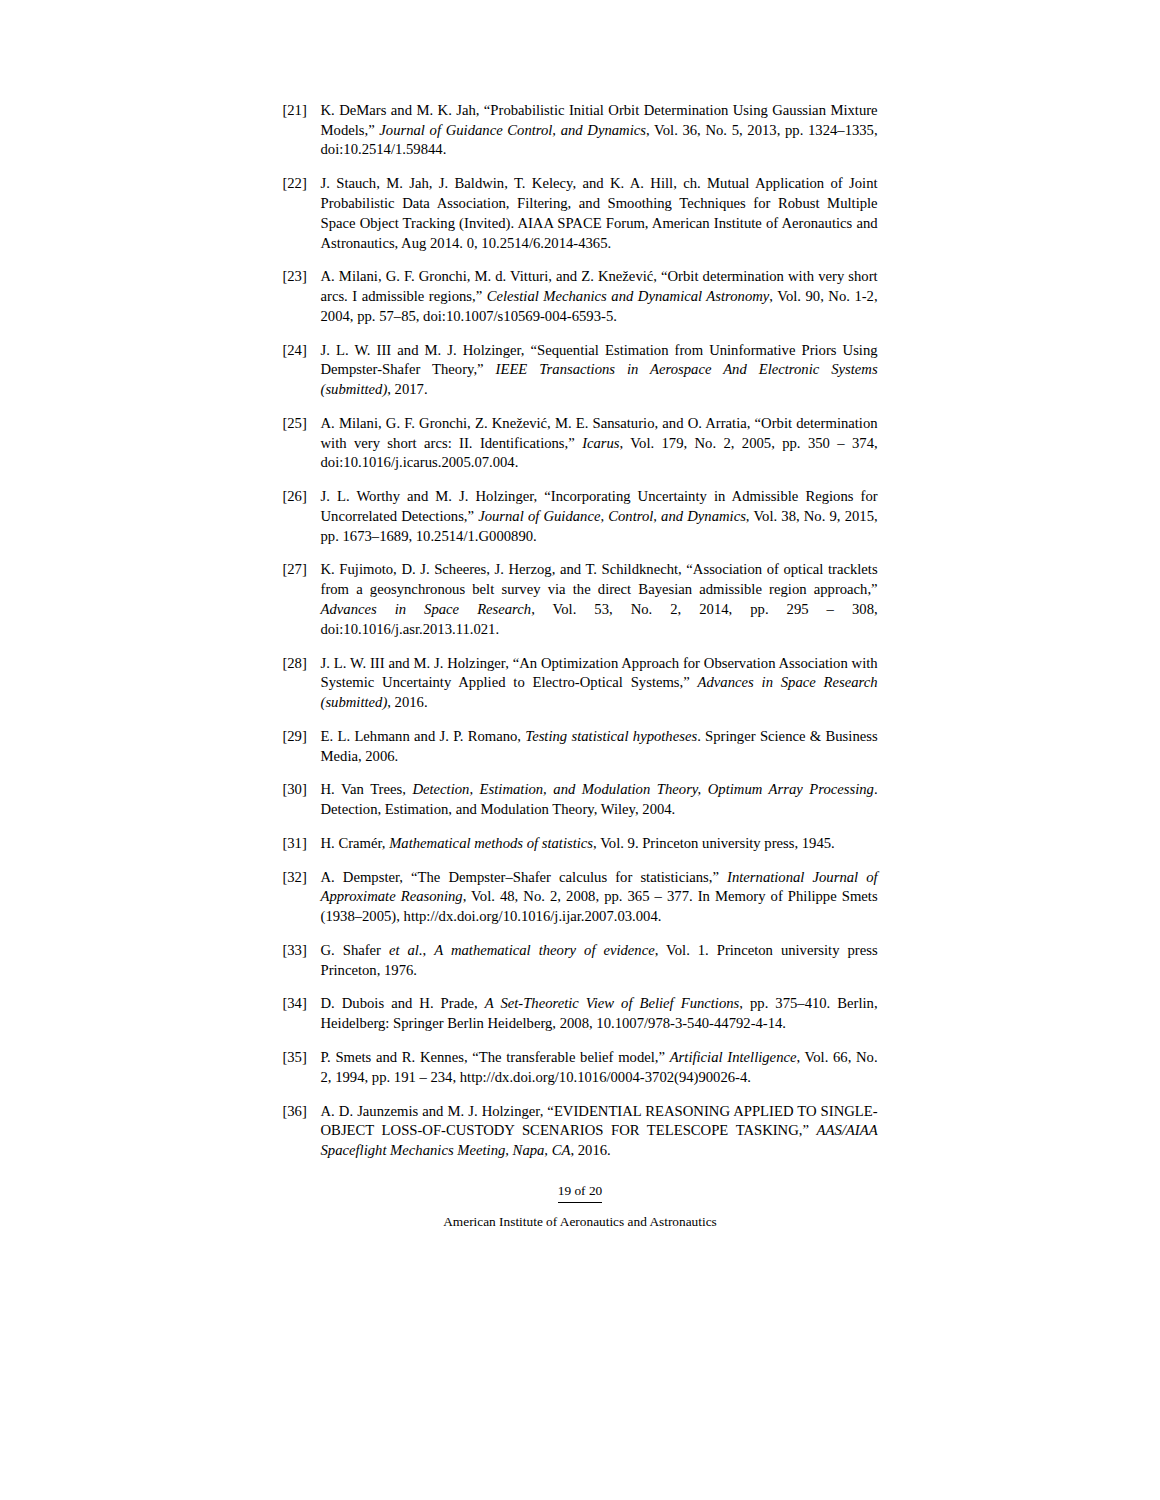[21] K. DeMars and M. K. Jah, “Probabilistic Initial Orbit Determination Using Gaussian Mixture Models,” Journal of Guidance Control, and Dynamics, Vol. 36, No. 5, 2013, pp. 1324–1335, doi:10.2514/1.59844.
[22] J. Stauch, M. Jah, J. Baldwin, T. Kelecy, and K. A. Hill, ch. Mutual Application of Joint Probabilistic Data Association, Filtering, and Smoothing Techniques for Robust Multiple Space Object Tracking (Invited). AIAA SPACE Forum, American Institute of Aeronautics and Astronautics, Aug 2014. 0, 10.2514/6.2014-4365.
[23] A. Milani, G. F. Gronchi, M. d. Vitturi, and Z. Knežević, “Orbit determination with very short arcs. I admissible regions,” Celestial Mechanics and Dynamical Astronomy, Vol. 90, No. 1-2, 2004, pp. 57–85, doi:10.1007/s10569-004-6593-5.
[24] J. L. W. III and M. J. Holzinger, “Sequential Estimation from Uninformative Priors Using Dempster-Shafer Theory,” IEEE Transactions in Aerospace And Electronic Systems (submitted), 2017.
[25] A. Milani, G. F. Gronchi, Z. Knežević, M. E. Sansaturio, and O. Arratia, “Orbit determination with very short arcs: II. Identifications,” Icarus, Vol. 179, No. 2, 2005, pp. 350 – 374, doi:10.1016/j.icarus.2005.07.004.
[26] J. L. Worthy and M. J. Holzinger, “Incorporating Uncertainty in Admissible Regions for Uncorrelated Detections,” Journal of Guidance, Control, and Dynamics, Vol. 38, No. 9, 2015, pp. 1673–1689, 10.2514/1.G000890.
[27] K. Fujimoto, D. J. Scheeres, J. Herzog, and T. Schildknecht, “Association of optical tracklets from a geosynchronous belt survey via the direct Bayesian admissible region approach,” Advances in Space Research, Vol. 53, No. 2, 2014, pp. 295 – 308, doi:10.1016/j.asr.2013.11.021.
[28] J. L. W. III and M. J. Holzinger, “An Optimization Approach for Observation Association with Systemic Uncertainty Applied to Electro-Optical Systems,” Advances in Space Research (submitted), 2016.
[29] E. L. Lehmann and J. P. Romano, Testing statistical hypotheses. Springer Science & Business Media, 2006.
[30] H. Van Trees, Detection, Estimation, and Modulation Theory, Optimum Array Processing. Detection, Estimation, and Modulation Theory, Wiley, 2004.
[31] H. Cramér, Mathematical methods of statistics, Vol. 9. Princeton university press, 1945.
[32] A. Dempster, “The Dempster–Shafer calculus for statisticians,” International Journal of Approximate Reasoning, Vol. 48, No. 2, 2008, pp. 365 – 377. In Memory of Philippe Smets (1938–2005), http://dx.doi.org/10.1016/j.ijar.2007.03.004.
[33] G. Shafer et al., A mathematical theory of evidence, Vol. 1. Princeton university press Princeton, 1976.
[34] D. Dubois and H. Prade, A Set-Theoretic View of Belief Functions, pp. 375–410. Berlin, Heidelberg: Springer Berlin Heidelberg, 2008, 10.1007/978-3-540-44792-4-14.
[35] P. Smets and R. Kennes, “The transferable belief model,” Artificial Intelligence, Vol. 66, No. 2, 1994, pp. 191 – 234, http://dx.doi.org/10.1016/0004-3702(94)90026-4.
[36] A. D. Jaunzemis and M. J. Holzinger, “EVIDENTIAL REASONING APPLIED TO SINGLE-OBJECT LOSS-OF-CUSTODY SCENARIOS FOR TELESCOPE TASKING,” AAS/AIAA Spaceflight Mechanics Meeting, Napa, CA, 2016.
19 of 20 American Institute of Aeronautics and Astronautics